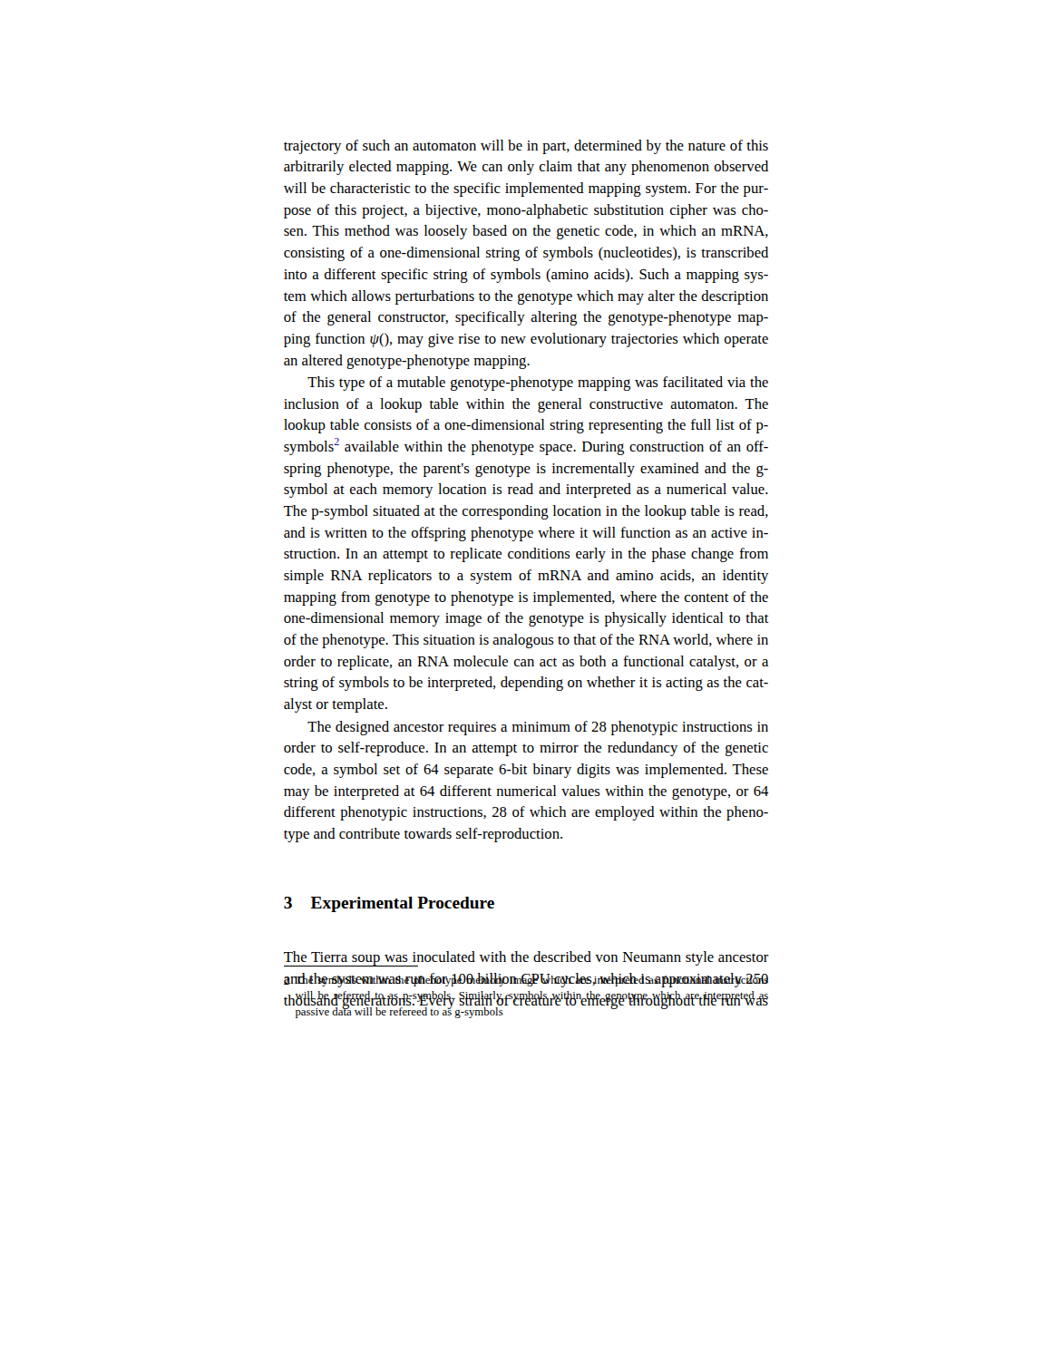trajectory of such an automaton will be in part, determined by the nature of this arbitrarily elected mapping. We can only claim that any phenomenon observed will be characteristic to the specific implemented mapping system. For the purpose of this project, a bijective, mono-alphabetic substitution cipher was chosen. This method was loosely based on the genetic code, in which an mRNA, consisting of a one-dimensional string of symbols (nucleotides), is transcribed into a different specific string of symbols (amino acids). Such a mapping system which allows perturbations to the genotype which may alter the description of the general constructor, specifically altering the genotype-phenotype mapping function ψ(), may give rise to new evolutionary trajectories which operate an altered genotype-phenotype mapping.
This type of a mutable genotype-phenotype mapping was facilitated via the inclusion of a lookup table within the general constructive automaton. The lookup table consists of a one-dimensional string representing the full list of p-symbols2 available within the phenotype space. During construction of an offspring phenotype, the parent's genotype is incrementally examined and the g-symbol at each memory location is read and interpreted as a numerical value. The p-symbol situated at the corresponding location in the lookup table is read, and is written to the offspring phenotype where it will function as an active instruction. In an attempt to replicate conditions early in the phase change from simple RNA replicators to a system of mRNA and amino acids, an identity mapping from genotype to phenotype is implemented, where the content of the one-dimensional memory image of the genotype is physically identical to that of the phenotype. This situation is analogous to that of the RNA world, where in order to replicate, an RNA molecule can act as both a functional catalyst, or a string of symbols to be interpreted, depending on whether it is acting as the catalyst or template.
The designed ancestor requires a minimum of 28 phenotypic instructions in order to self-reproduce. In an attempt to mirror the redundancy of the genetic code, a symbol set of 64 separate 6-bit binary digits was implemented. These may be interpreted at 64 different numerical values within the genotype, or 64 different phenotypic instructions, 28 of which are employed within the phenotype and contribute towards self-reproduction.
3 Experimental Procedure
The Tierra soup was inoculated with the described von Neumann style ancestor and the system was run for 100 billion CPU cycles, which is approximately 250 thousand generations. Every strain of creature to emerge throughout the run was
2
The symbols within the phenotype memory image which are interpreted as functional instructions will be referred to as p-symbols. Similarly, symbols within the genotype which are interpreted as passive data will be refereed to as g-symbols